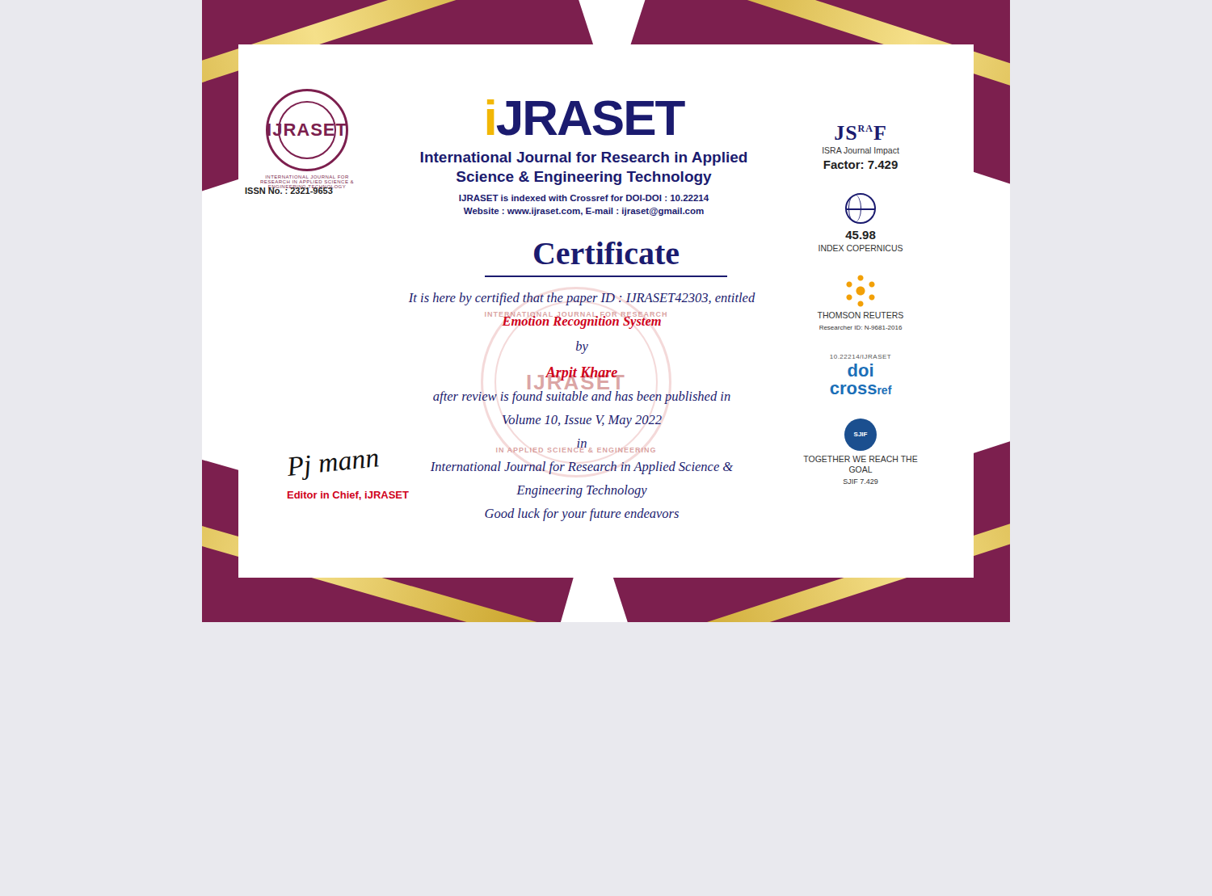IJRASET
INTERNATIONAL JOURNAL FOR RESEARCH IN APPLIED SCIENCE & ENGINEERING TECHNOLOGY
ISSN No. : 2321-9653
iJRASET
International Journal for Research in Applied
Science & Engineering Technology
IJRASET is indexed with Crossref for DOI-DOI : 10.22214
Website : www.ijraset.com, E-mail : ijraset@gmail.com
Certificate
INTERNATIONAL JOURNAL FOR RESEARCH
IJRASET
IN APPLIED SCIENCE & ENGINEERING
It is here by certified that the paper ID : IJRASET42303, entitled
Emotion Recognition System by Arpit Khare
after review is found suitable and has been published in
Volume 10, Issue V, May 2022
in
International Journal for Research in Applied Science &
Engineering Technology
Good luck for your future endeavors
JSRAF
ISRA Journal Impact
Factor: 7.429
45.98
INDEX COPERNICUS
THOMSON REUTERS
Researcher ID: N-9681-2016
10.22214/IJRASETdoi
crossref
SJIF
TOGETHER WE REACH THE GOAL
SJIF 7.429
Pj mann
Editor in Chief, iJRASET